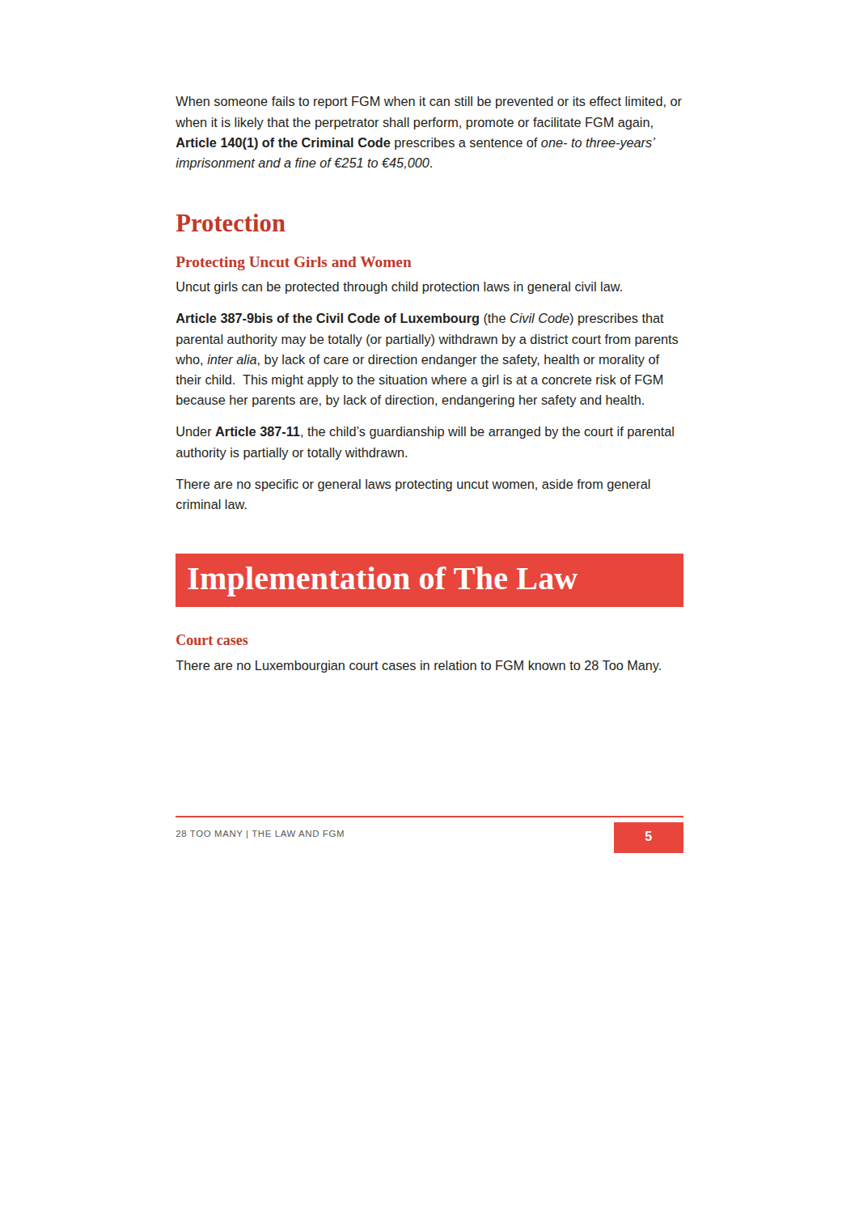When someone fails to report FGM when it can still be prevented or its effect limited, or when it is likely that the perpetrator shall perform, promote or facilitate FGM again, Article 140(1) of the Criminal Code prescribes a sentence of one- to three-years’ imprisonment and a fine of €251 to €45,000.
Protection
Protecting Uncut Girls and Women
Uncut girls can be protected through child protection laws in general civil law.
Article 387-9bis of the Civil Code of Luxembourg (the Civil Code) prescribes that parental authority may be totally (or partially) withdrawn by a district court from parents who, inter alia, by lack of care or direction endanger the safety, health or morality of their child. This might apply to the situation where a girl is at a concrete risk of FGM because her parents are, by lack of direction, endangering her safety and health.
Under Article 387-11, the child’s guardianship will be arranged by the court if parental authority is partially or totally withdrawn.
There are no specific or general laws protecting uncut women, aside from general criminal law.
Implementation of The Law
Court cases
There are no Luxembourgian court cases in relation to FGM known to 28 Too Many.
28 TOO MANY | THE LAW AND FGM
5